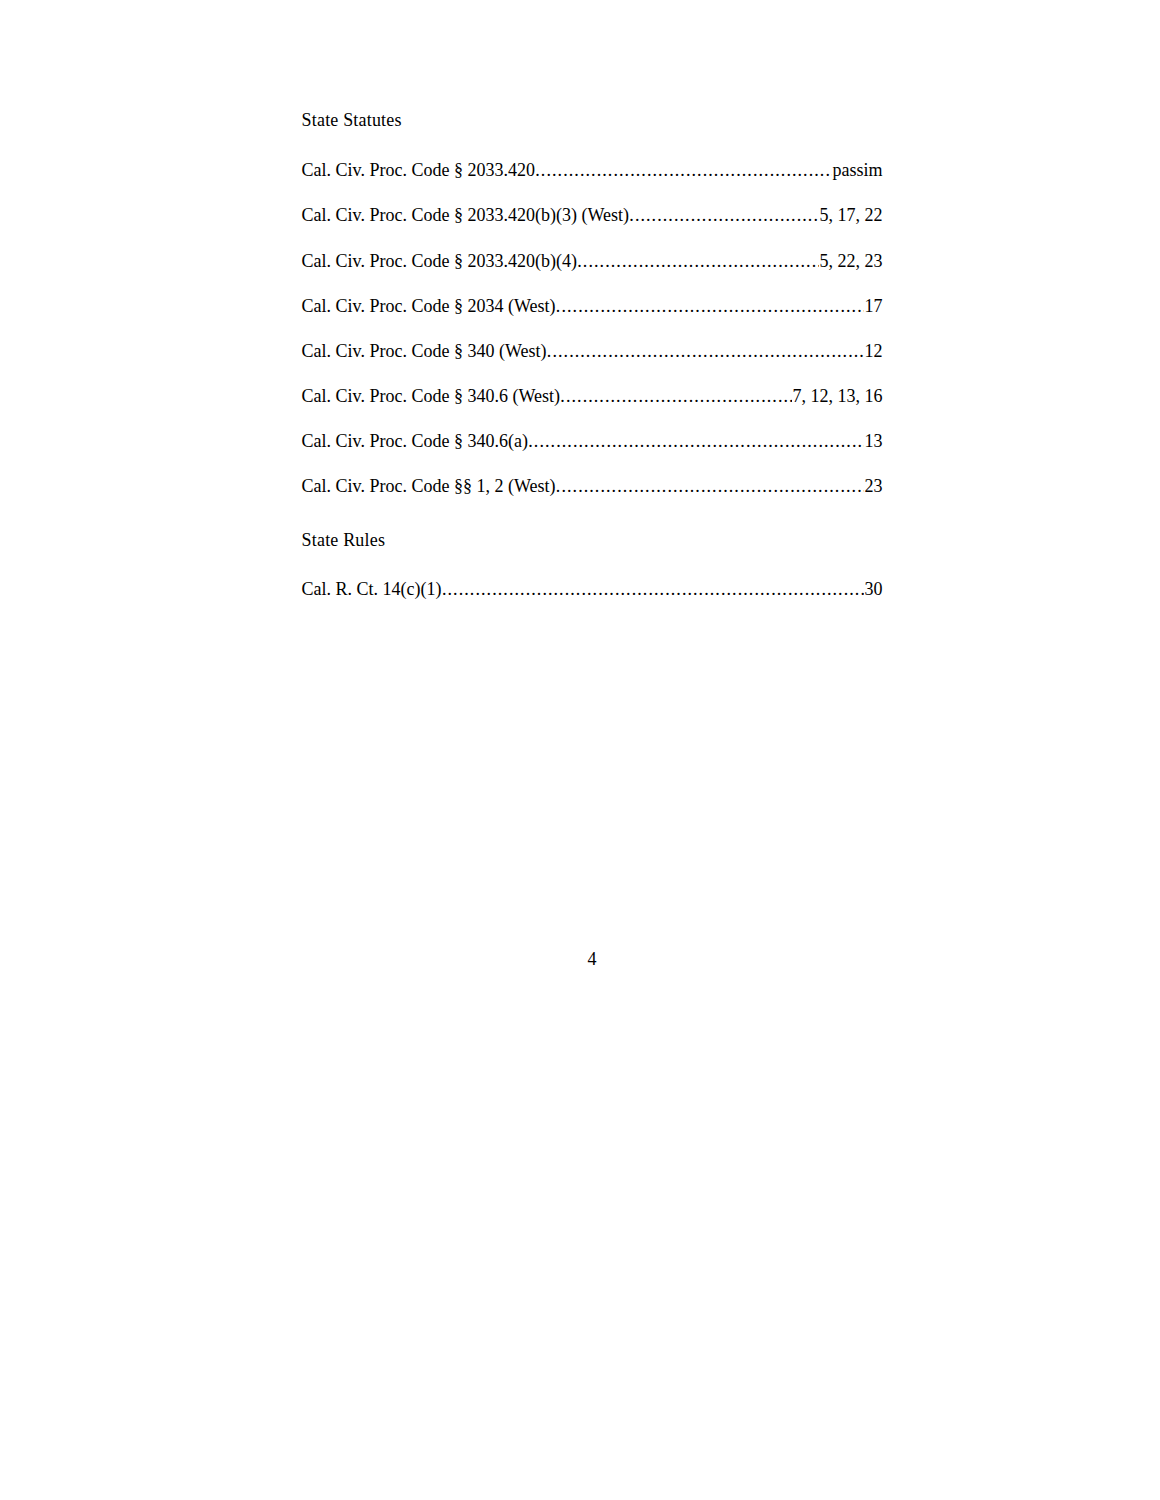State Statutes
Cal. Civ. Proc. Code § 2033.420 ........................................................................................... passim
Cal. Civ. Proc. Code § 2033.420(b)(3) (West) ............................................................... 5, 17, 22
Cal. Civ. Proc. Code § 2033.420(b)(4) ............................................................................ 5, 22, 23
Cal. Civ. Proc. Code § 2034 (West) ......................................................................................... 17
Cal. Civ. Proc. Code § 340 (West) ........................................................................................... 12
Cal. Civ. Proc. Code § 340.6 (West) ......................................................................... 7, 12, 13, 16
Cal. Civ. Proc. Code § 340.6(a) .................................................................................................. 13
Cal. Civ. Proc. Code §§ 1, 2 (West) ......................................................................................... 23
State Rules
Cal. R. Ct. 14(c)(1) ................................................................................................................. 30
4